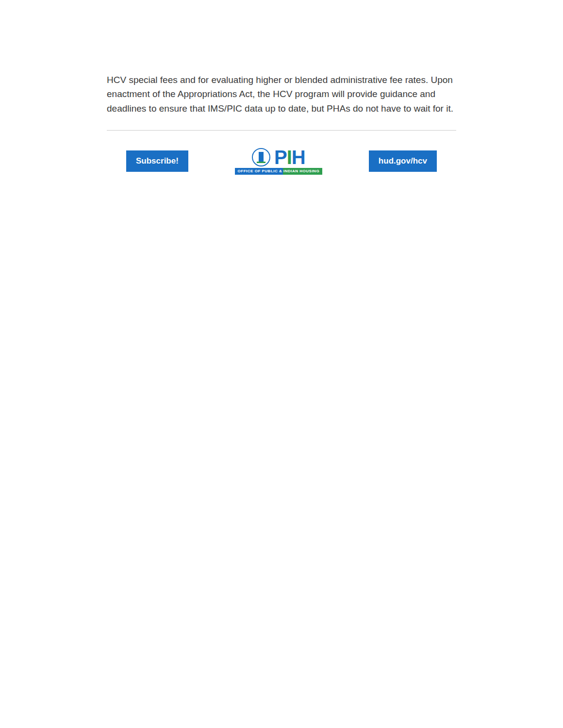HCV special fees and for evaluating higher or blended administrative fee rates. Upon enactment of the Appropriations Act, the HCV program will provide guidance and deadlines to ensure that IMS/PIC data up to date, but PHAs do not have to wait for it.
Subscribe!
PIH
Office of Public & Indian Housing
hud.gov/hcv